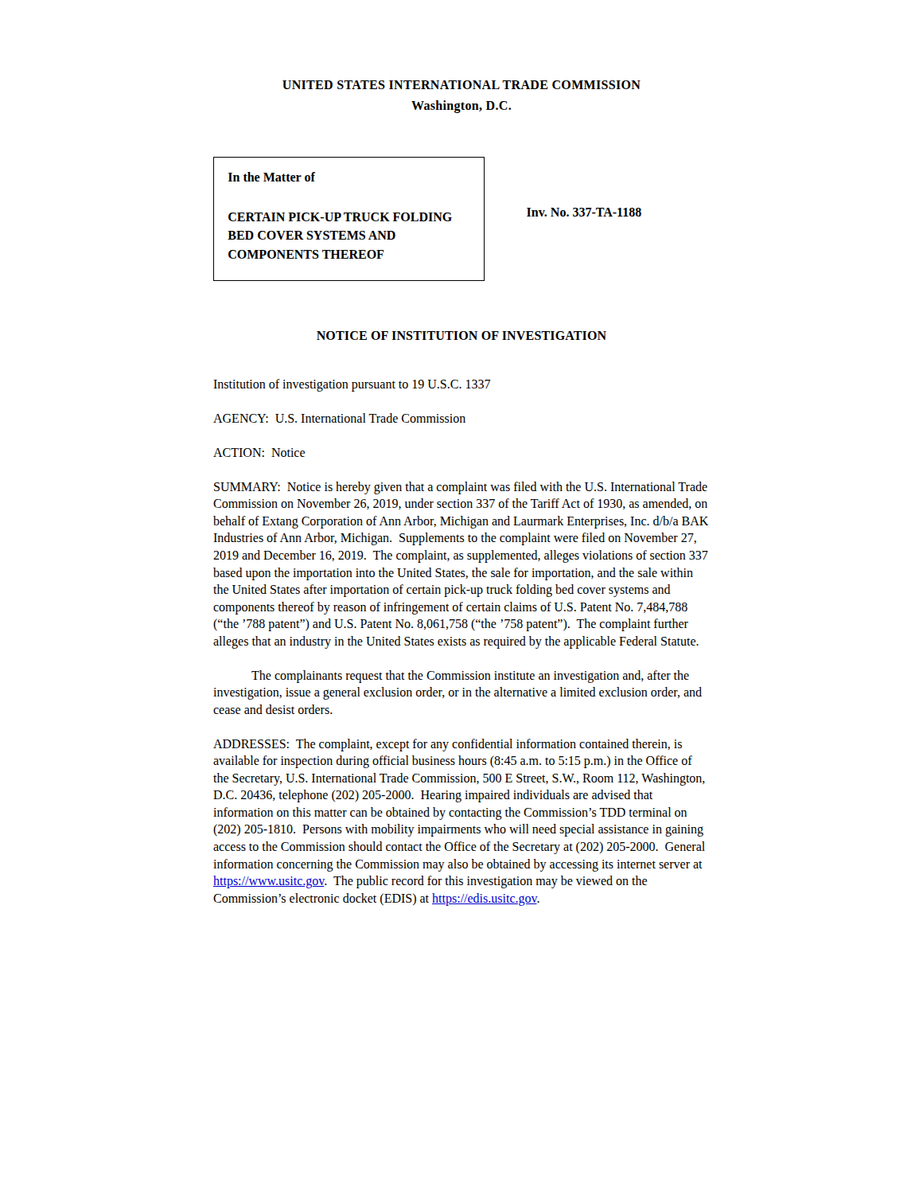UNITED STATES INTERNATIONAL TRADE COMMISSION
Washington, D.C.
In the Matter of
CERTAIN PICK-UP TRUCK FOLDING BED COVER SYSTEMS AND COMPONENTS THEREOF
Inv. No. 337-TA-1188
Notice of Institution of Investigation
Institution of investigation pursuant to 19 U.S.C. 1337
AGENCY: U.S. International Trade Commission
ACTION: Notice
SUMMARY: Notice is hereby given that a complaint was filed with the U.S. International Trade Commission on November 26, 2019, under section 337 of the Tariff Act of 1930, as amended, on behalf of Extang Corporation of Ann Arbor, Michigan and Laurmark Enterprises, Inc. d/b/a BAK Industries of Ann Arbor, Michigan. Supplements to the complaint were filed on November 27, 2019 and December 16, 2019. The complaint, as supplemented, alleges violations of section 337 based upon the importation into the United States, the sale for importation, and the sale within the United States after importation of certain pick-up truck folding bed cover systems and components thereof by reason of infringement of certain claims of U.S. Patent No. 7,484,788 (“the ’788 patent”) and U.S. Patent No. 8,061,758 (“the ’758 patent”). The complaint further alleges that an industry in the United States exists as required by the applicable Federal Statute.
The complainants request that the Commission institute an investigation and, after the investigation, issue a general exclusion order, or in the alternative a limited exclusion order, and cease and desist orders.
ADDRESSES: The complaint, except for any confidential information contained therein, is available for inspection during official business hours (8:45 a.m. to 5:15 p.m.) in the Office of the Secretary, U.S. International Trade Commission, 500 E Street, S.W., Room 112, Washington, D.C. 20436, telephone (202) 205-2000. Hearing impaired individuals are advised that information on this matter can be obtained by contacting the Commission’s TDD terminal on (202) 205-1810. Persons with mobility impairments who will need special assistance in gaining access to the Commission should contact the Office of the Secretary at (202) 205-2000. General information concerning the Commission may also be obtained by accessing its internet server at https://www.usitc.gov. The public record for this investigation may be viewed on the Commission’s electronic docket (EDIS) at https://edis.usitc.gov.